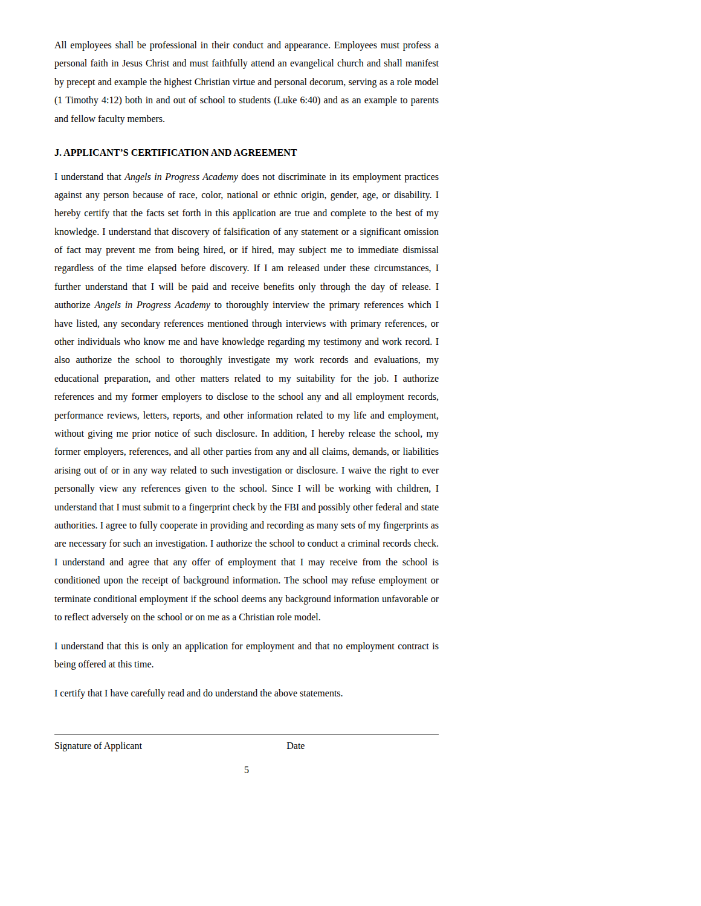All employees shall be professional in their conduct and appearance. Employees must profess a personal faith in Jesus Christ and must faithfully attend an evangelical church and shall manifest by precept and example the highest Christian virtue and personal decorum, serving as a role model (1 Timothy 4:12) both in and out of school to students (Luke 6:40) and as an example to parents and fellow faculty members.
J. APPLICANT’S CERTIFICATION AND AGREEMENT
I understand that Angels in Progress Academy does not discriminate in its employment practices against any person because of race, color, national or ethnic origin, gender, age, or disability. I hereby certify that the facts set forth in this application are true and complete to the best of my knowledge. I understand that discovery of falsification of any statement or a significant omission of fact may prevent me from being hired, or if hired, may subject me to immediate dismissal regardless of the time elapsed before discovery. If I am released under these circumstances, I further understand that I will be paid and receive benefits only through the day of release. I authorize Angels in Progress Academy to thoroughly interview the primary references which I have listed, any secondary references mentioned through interviews with primary references, or other individuals who know me and have knowledge regarding my testimony and work record. I also authorize the school to thoroughly investigate my work records and evaluations, my educational preparation, and other matters related to my suitability for the job. I authorize references and my former employers to disclose to the school any and all employment records, performance reviews, letters, reports, and other information related to my life and employment, without giving me prior notice of such disclosure. In addition, I hereby release the school, my former employers, references, and all other parties from any and all claims, demands, or liabilities arising out of or in any way related to such investigation or disclosure. I waive the right to ever personally view any references given to the school. Since I will be working with children, I understand that I must submit to a fingerprint check by the FBI and possibly other federal and state authorities. I agree to fully cooperate in providing and recording as many sets of my fingerprints as are necessary for such an investigation. I authorize the school to conduct a criminal records check. I understand and agree that any offer of employment that I may receive from the school is conditioned upon the receipt of background information. The school may refuse employment or terminate conditional employment if the school deems any background information unfavorable or to reflect adversely on the school or on me as a Christian role model.
I understand that this is only an application for employment and that no employment contract is being offered at this time.
I certify that I have carefully read and do understand the above statements.
| Signature of Applicant | Date |
5